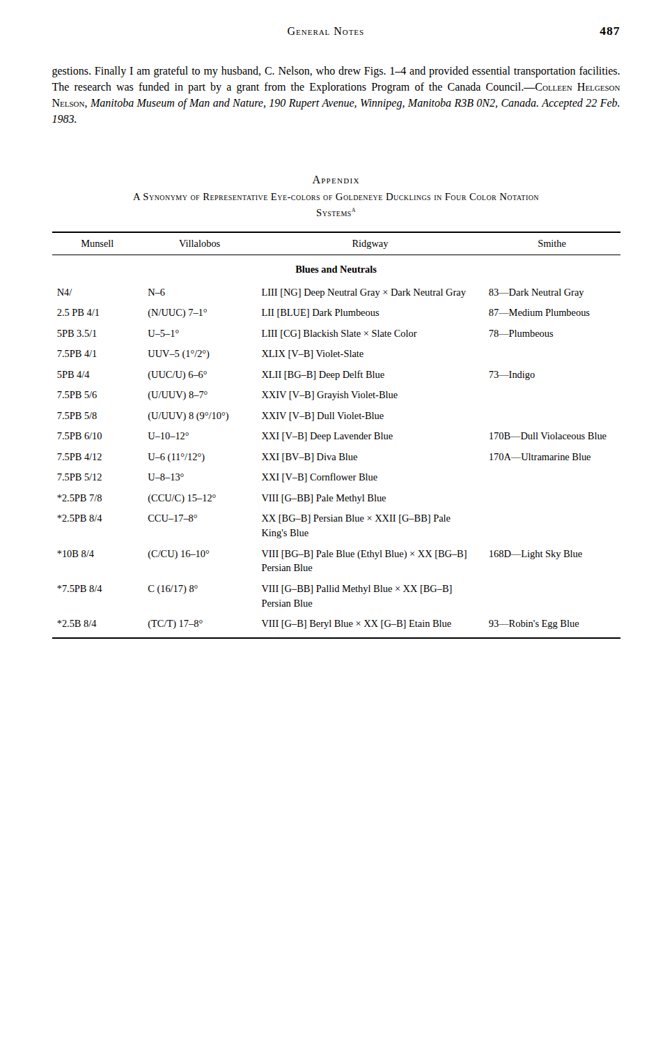General Notes 487
gestions. Finally I am grateful to my husband, C. Nelson, who drew Figs. 1–4 and provided essential transportation facilities. The research was funded in part by a grant from the Explorations Program of the Canada Council.—Colleen Helgeson Nelson, Manitoba Museum of Man and Nature, 190 Rupert Avenue, Winnipeg, Manitoba R3B 0N2, Canada. Accepted 22 Feb. 1983.
Appendix
A Synonymy of Representative Eye-colors of Goldeneye Ducklings in Four Color Notation Systemsa
| Munsell | Villalobos | Ridgway | Smithe |
| --- | --- | --- | --- |
| Blues and Neutrals |
| N4/ | N–6 | LIII [NG] Deep Neutral Gray × Dark Neutral Gray | 83—Dark Neutral Gray |
| 2.5 PB 4/1 | (N/UUC) 7–1° | LII [BLUE] Dark Plumbeous | 87—Medium Plumbeous |
| 5PB 3.5/1 | U–5–1° | LIII [CG] Blackish Slate × Slate Color | 78—Plumbeous |
| 7.5PB 4/1 | UUV–5 (1°/2°) | XLIX [V–B] Violet-Slate | |
| 5PB 4/4 | (UUC/U) 6–6° | XLII [BG–B] Deep Delft Blue | 73—Indigo |
| 7.5PB 5/6 | (U/UUV) 8–7° | XXIV [V–B] Grayish Violet-Blue | |
| 7.5PB 5/8 | (U/UUV) 8 (9°/10°) | XXIV [V–B] Dull Violet-Blue | |
| 7.5PB 6/10 | U–10–12° | XXI [V–B] Deep Lavender Blue | 170B—Dull Violaceous Blue |
| 7.5PB 4/12 | U–6 (11°/12°) | XXI [BV–B] Diva Blue | 170A—Ultramarine Blue |
| 7.5PB 5/12 | U–8–13° | XXI [V–B] Cornflower Blue | |
| *2.5PB 7/8 | (CCU/C) 15–12° | VIII [G–BB] Pale Methyl Blue | |
| *2.5PB 8/4 | CCU–17–8° | XX [BG–B] Persian Blue × XXII [G–BB] Pale King's Blue | |
| *10B 8/4 | (C/CU) 16–10° | VIII [BG–B] Pale Blue (Ethyl Blue) × XX [BG–B] Persian Blue | 168D—Light Sky Blue |
| *7.5PB 8/4 | C (16/17) 8° | VIII [G–BB] Pallid Methyl Blue × XX [BG–B] Persian Blue | |
| *2.5B 8/4 | (TC/T) 17–8° | VIII [G–B] Beryl Blue × XX [G–B] Etain Blue | 93—Robin's Egg Blue |